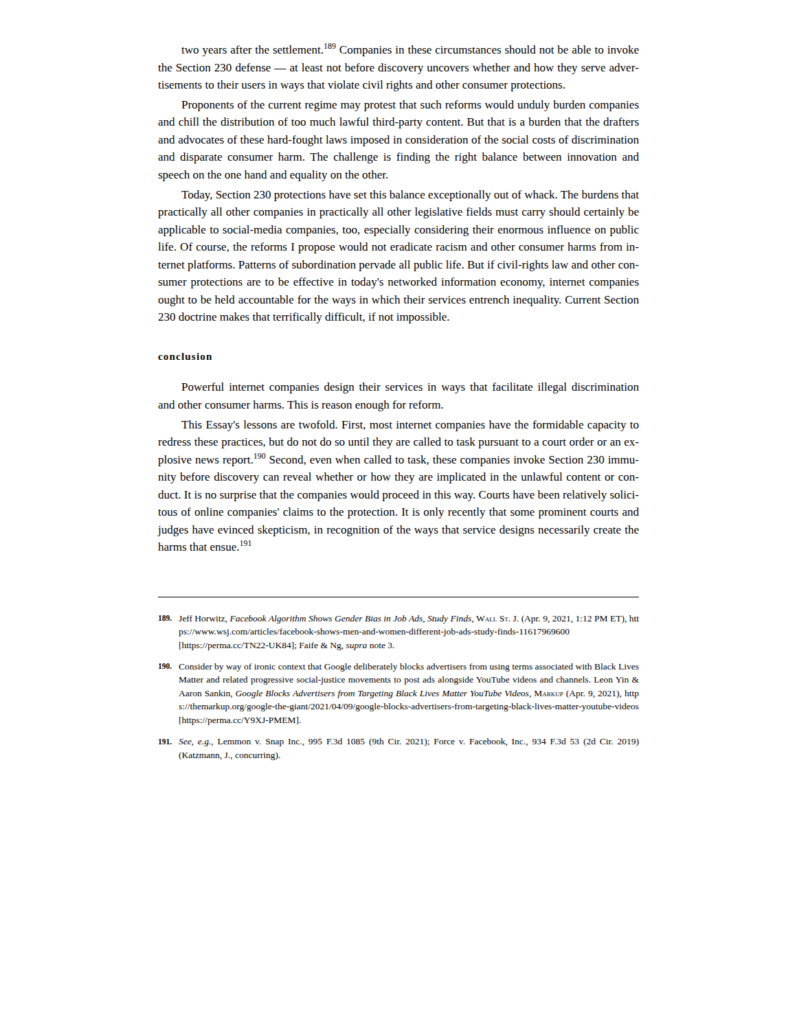two years after the settlement.189 Companies in these circumstances should not be able to invoke the Section 230 defense — at least not before discovery uncovers whether and how they serve advertisements to their users in ways that violate civil rights and other consumer protections.
Proponents of the current regime may protest that such reforms would unduly burden companies and chill the distribution of too much lawful third-party content. But that is a burden that the drafters and advocates of these hard-fought laws imposed in consideration of the social costs of discrimination and disparate consumer harm. The challenge is finding the right balance between innovation and speech on the one hand and equality on the other.
Today, Section 230 protections have set this balance exceptionally out of whack. The burdens that practically all other companies in practically all other legislative fields must carry should certainly be applicable to social-media companies, too, especially considering their enormous influence on public life. Of course, the reforms I propose would not eradicate racism and other consumer harms from internet platforms. Patterns of subordination pervade all public life. But if civil-rights law and other consumer protections are to be effective in today's networked information economy, internet companies ought to be held accountable for the ways in which their services entrench inequality. Current Section 230 doctrine makes that terrifically difficult, if not impossible.
conclusion
Powerful internet companies design their services in ways that facilitate illegal discrimination and other consumer harms. This is reason enough for reform.
This Essay's lessons are twofold. First, most internet companies have the formidable capacity to redress these practices, but do not do so until they are called to task pursuant to a court order or an explosive news report.190 Second, even when called to task, these companies invoke Section 230 immunity before discovery can reveal whether or how they are implicated in the unlawful content or conduct. It is no surprise that the companies would proceed in this way. Courts have been relatively solicitous of online companies' claims to the protection. It is only recently that some prominent courts and judges have evinced skepticism, in recognition of the ways that service designs necessarily create the harms that ensue.191
189. Jeff Horwitz, Facebook Algorithm Shows Gender Bias in Job Ads, Study Finds, Wall St. J. (Apr. 9, 2021, 1:12 PM ET), https://www.wsj.com/articles/facebook-shows-men-and-women-different-job-ads-study-finds-11617969600 [https://perma.cc/TN22-UK84]; Faife & Ng, supra note 3.
190. Consider by way of ironic context that Google deliberately blocks advertisers from using terms associated with Black Lives Matter and related progressive social-justice movements to post ads alongside YouTube videos and channels. Leon Yin & Aaron Sankin, Google Blocks Advertisers from Targeting Black Lives Matter YouTube Videos, Markup (Apr. 9, 2021), https://themarkup.org/google-the-giant/2021/04/09/google-blocks-advertisers-from-targeting-black-lives-matter-youtube-videos [https://perma.cc/Y9XJ-PMEM].
191. See, e.g., Lemmon v. Snap Inc., 995 F.3d 1085 (9th Cir. 2021); Force v. Facebook, Inc., 934 F.3d 53 (2d Cir. 2019) (Katzmann, J., concurring).